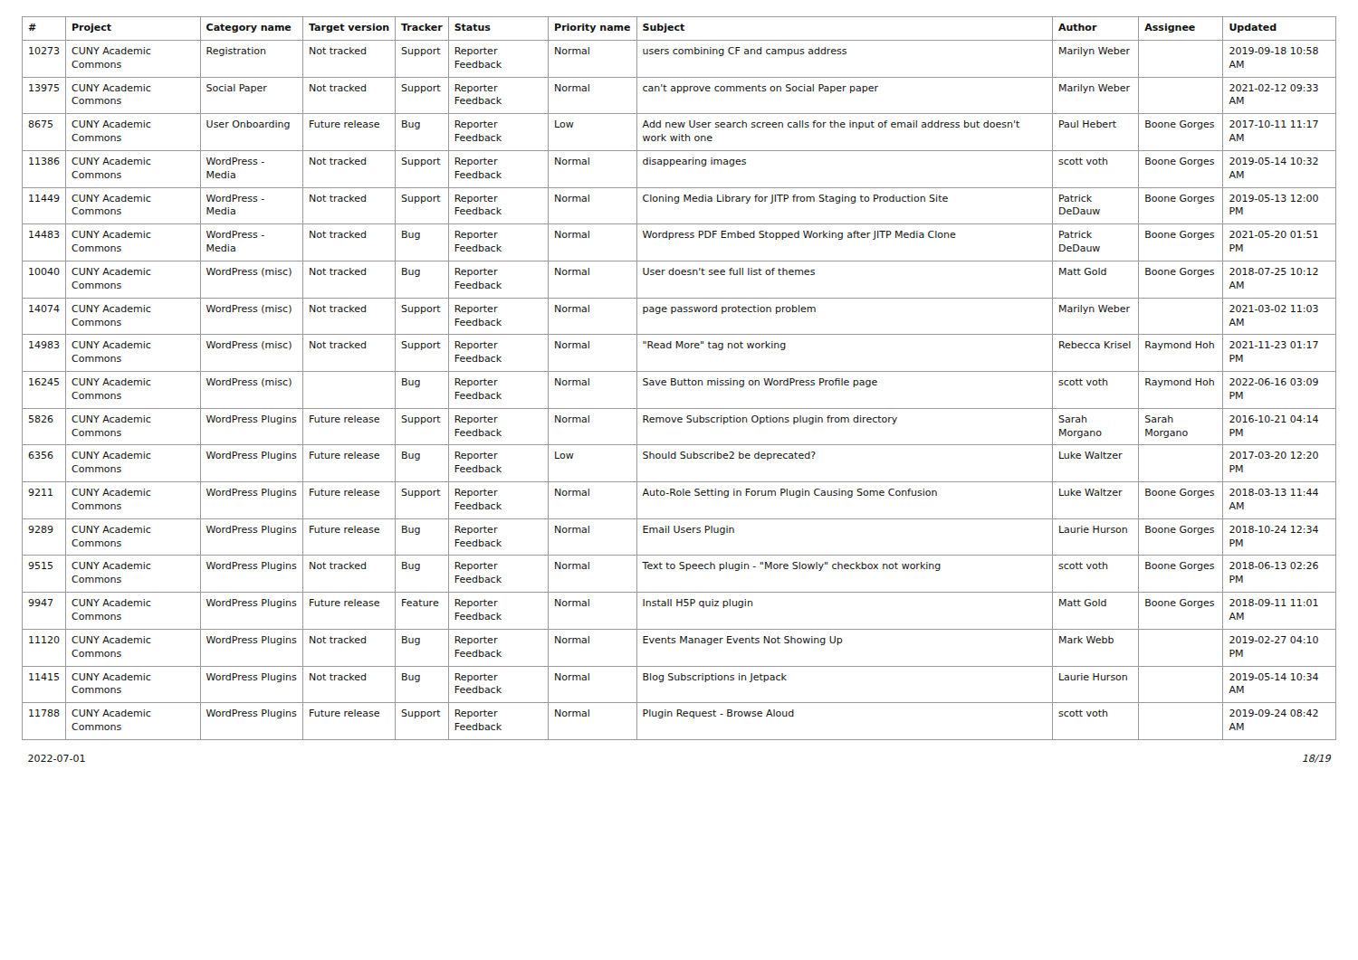Redmine-style issue listing
| # | Project | Category name | Target version | Tracker | Status | Priority name | Subject | Author | Assignee | Updated |
| --- | --- | --- | --- | --- | --- | --- | --- | --- | --- | --- |
| 10273 | CUNY Academic Commons | Registration | Not tracked | Support | Reporter Feedback | Normal | users combining CF and campus address | Marilyn Weber | | 2019-09-18 10:58 AM |
| 13975 | CUNY Academic Commons | Social Paper | Not tracked | Support | Reporter Feedback | Normal | can't approve comments on Social Paper paper | Marilyn Weber | | 2021-02-12 09:33 AM |
| 8675 | CUNY Academic Commons | User Onboarding | Future release | Bug | Reporter Feedback | Low | Add new User search screen calls for the input of email address but doesn't work with one | Paul Hebert | Boone Gorges | 2017-10-11 11:17 AM |
| 11386 | CUNY Academic Commons | WordPress - Media | Not tracked | Support | Reporter Feedback | Normal | disappearing images | scott voth | Boone Gorges | 2019-05-14 10:32 AM |
| 11449 | CUNY Academic Commons | WordPress - Media | Not tracked | Support | Reporter Feedback | Normal | Cloning Media Library for JITP from Staging to Production Site | Patrick DeDauw | Boone Gorges | 2019-05-13 12:00 PM |
| 14483 | CUNY Academic Commons | WordPress - Media | Not tracked | Bug | Reporter Feedback | Normal | Wordpress PDF Embed Stopped Working after JITP Media Clone | Patrick DeDauw | Boone Gorges | 2021-05-20 01:51 PM |
| 10040 | CUNY Academic Commons | WordPress (misc) | Not tracked | Bug | Reporter Feedback | Normal | User doesn't see full list of themes | Matt Gold | Boone Gorges | 2018-07-25 10:12 AM |
| 14074 | CUNY Academic Commons | WordPress (misc) | Not tracked | Support | Reporter Feedback | Normal | page password protection problem | Marilyn Weber | | 2021-03-02 11:03 AM |
| 14983 | CUNY Academic Commons | WordPress (misc) | Not tracked | Support | Reporter Feedback | Normal | "Read More" tag not working | Rebecca Krisel | Raymond Hoh | 2021-11-23 01:17 PM |
| 16245 | CUNY Academic Commons | WordPress (misc) | | Bug | Reporter Feedback | Normal | Save Button missing on WordPress Profile page | scott voth | Raymond Hoh | 2022-06-16 03:09 PM |
| 5826 | CUNY Academic Commons | WordPress Plugins | Future release | Support | Reporter Feedback | Normal | Remove Subscription Options plugin from directory | Sarah Morgano | Sarah Morgano | 2016-10-21 04:14 PM |
| 6356 | CUNY Academic Commons | WordPress Plugins | Future release | Bug | Reporter Feedback | Low | Should Subscribe2 be deprecated? | Luke Waltzer | | 2017-03-20 12:20 PM |
| 9211 | CUNY Academic Commons | WordPress Plugins | Future release | Support | Reporter Feedback | Normal | Auto-Role Setting in Forum Plugin Causing Some Confusion | Luke Waltzer | Boone Gorges | 2018-03-13 11:44 AM |
| 9289 | CUNY Academic Commons | WordPress Plugins | Future release | Bug | Reporter Feedback | Normal | Email Users Plugin | Laurie Hurson | Boone Gorges | 2018-10-24 12:34 PM |
| 9515 | CUNY Academic Commons | WordPress Plugins | Not tracked | Bug | Reporter Feedback | Normal | Text to Speech plugin - "More Slowly" checkbox not working | scott voth | Boone Gorges | 2018-06-13 02:26 PM |
| 9947 | CUNY Academic Commons | WordPress Plugins | Future release | Feature | Reporter Feedback | Normal | Install H5P quiz plugin | Matt Gold | Boone Gorges | 2018-09-11 11:01 AM |
| 11120 | CUNY Academic Commons | WordPress Plugins | Not tracked | Bug | Reporter Feedback | Normal | Events Manager Events Not Showing Up | Mark Webb | | 2019-02-27 04:10 PM |
| 11415 | CUNY Academic Commons | WordPress Plugins | Not tracked | Bug | Reporter Feedback | Normal | Blog Subscriptions in Jetpack | Laurie Hurson | | 2019-05-14 10:34 AM |
| 11788 | CUNY Academic Commons | WordPress Plugins | Future release | Support | Reporter Feedback | Normal | Plugin Request - Browse Aloud | scott voth | | 2019-09-24 08:42 AM |
| 2022-07-01 | 18/19 |